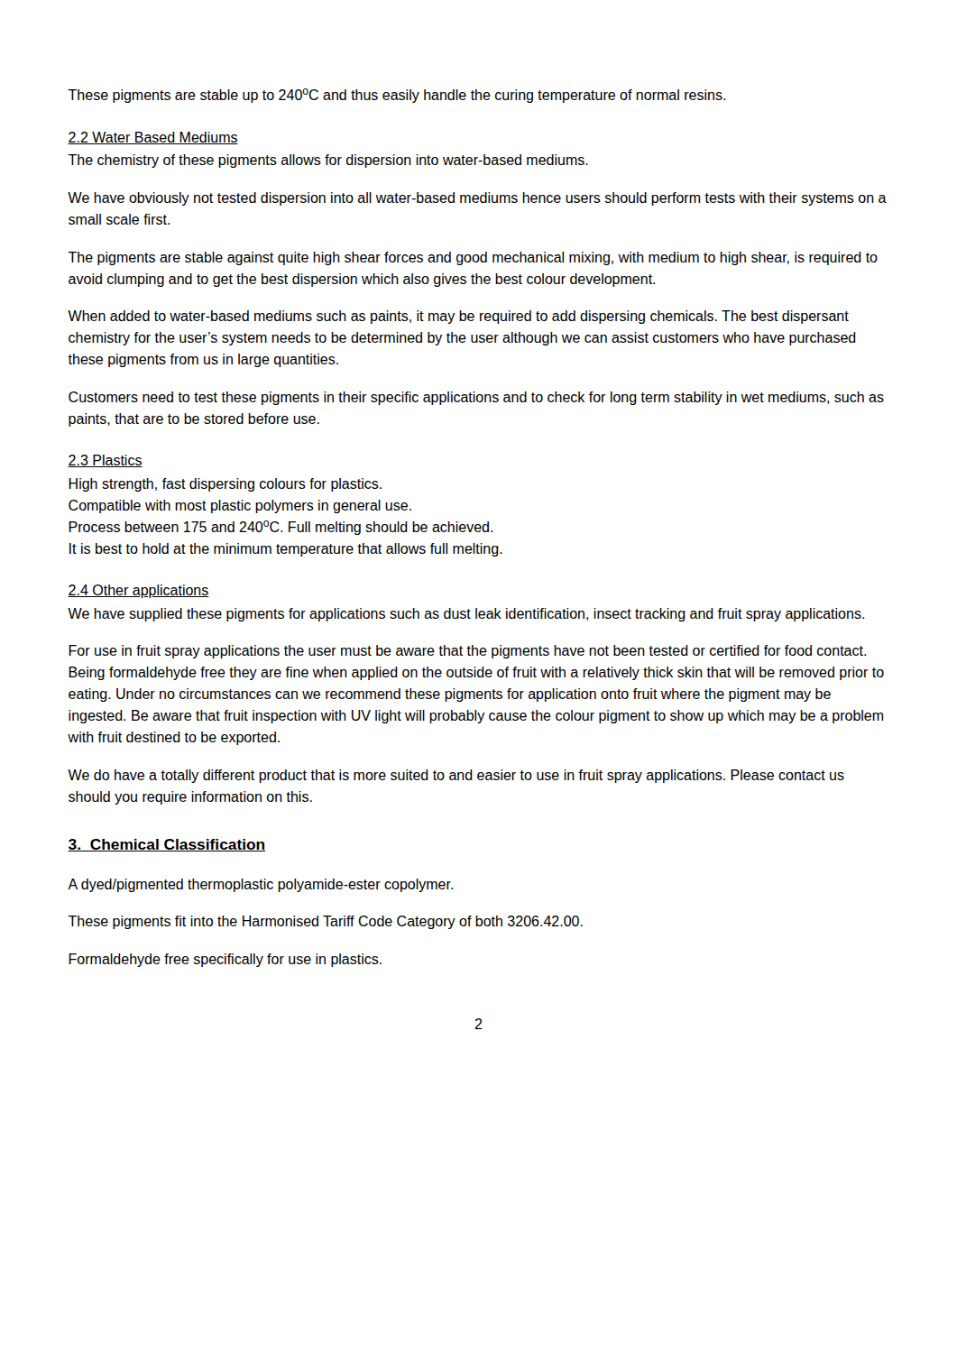These pigments are stable up to 240oC and thus easily handle the curing temperature of normal resins.
2.2 Water Based Mediums
The chemistry of these pigments allows for dispersion into water-based mediums.
We have obviously not tested dispersion into all water-based mediums hence users should perform tests with their systems on a small scale first.
The pigments are stable against quite high shear forces and good mechanical mixing, with medium to high shear, is required to avoid clumping and to get the best dispersion which also gives the best colour development.
When added to water-based mediums such as paints, it may be required to add dispersing chemicals. The best dispersant chemistry for the user’s system needs to be determined by the user although we can assist customers who have purchased these pigments from us in large quantities.
Customers need to test these pigments in their specific applications and to check for long term stability in wet mediums, such as paints, that are to be stored before use.
2.3 Plastics
High strength, fast dispersing colours for plastics.
Compatible with most plastic polymers in general use.
Process between 175 and 240oC. Full melting should be achieved.
It is best to hold at the minimum temperature that allows full melting.
2.4 Other applications
We have supplied these pigments for applications such as dust leak identification, insect tracking and fruit spray applications.
For use in fruit spray applications the user must be aware that the pigments have not been tested or certified for food contact. Being formaldehyde free they are fine when applied on the outside of fruit with a relatively thick skin that will be removed prior to eating. Under no circumstances can we recommend these pigments for application onto fruit where the pigment may be ingested. Be aware that fruit inspection with UV light will probably cause the colour pigment to show up which may be a problem with fruit destined to be exported.
We do have a totally different product that is more suited to and easier to use in fruit spray applications. Please contact us should you require information on this.
3. Chemical Classification
A dyed/pigmented thermoplastic polyamide-ester copolymer.
These pigments fit into the Harmonised Tariff Code Category of both 3206.42.00.
Formaldehyde free specifically for use in plastics.
2